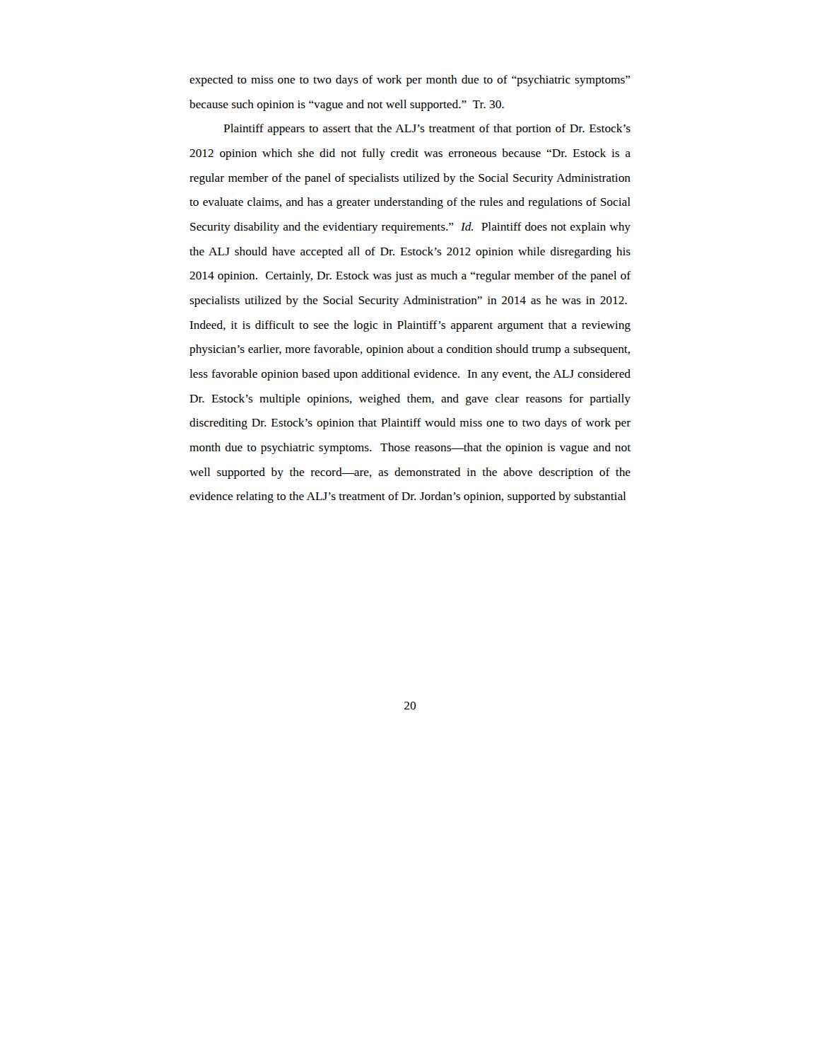expected to miss one to two days of work per month due to of “psychiatric symptoms” because such opinion is “vague and not well supported.” Tr. 30.
Plaintiff appears to assert that the ALJ’s treatment of that portion of Dr. Estock’s 2012 opinion which she did not fully credit was erroneous because “Dr. Estock is a regular member of the panel of specialists utilized by the Social Security Administration to evaluate claims, and has a greater understanding of the rules and regulations of Social Security disability and the evidentiary requirements.” Id. Plaintiff does not explain why the ALJ should have accepted all of Dr. Estock’s 2012 opinion while disregarding his 2014 opinion. Certainly, Dr. Estock was just as much a “regular member of the panel of specialists utilized by the Social Security Administration” in 2014 as he was in 2012. Indeed, it is difficult to see the logic in Plaintiff’s apparent argument that a reviewing physician’s earlier, more favorable, opinion about a condition should trump a subsequent, less favorable opinion based upon additional evidence. In any event, the ALJ considered Dr. Estock’s multiple opinions, weighed them, and gave clear reasons for partially discrediting Dr. Estock’s opinion that Plaintiff would miss one to two days of work per month due to psychiatric symptoms. Those reasons—that the opinion is vague and not well supported by the record—are, as demonstrated in the above description of the evidence relating to the ALJ’s treatment of Dr. Jordan’s opinion, supported by substantial
20